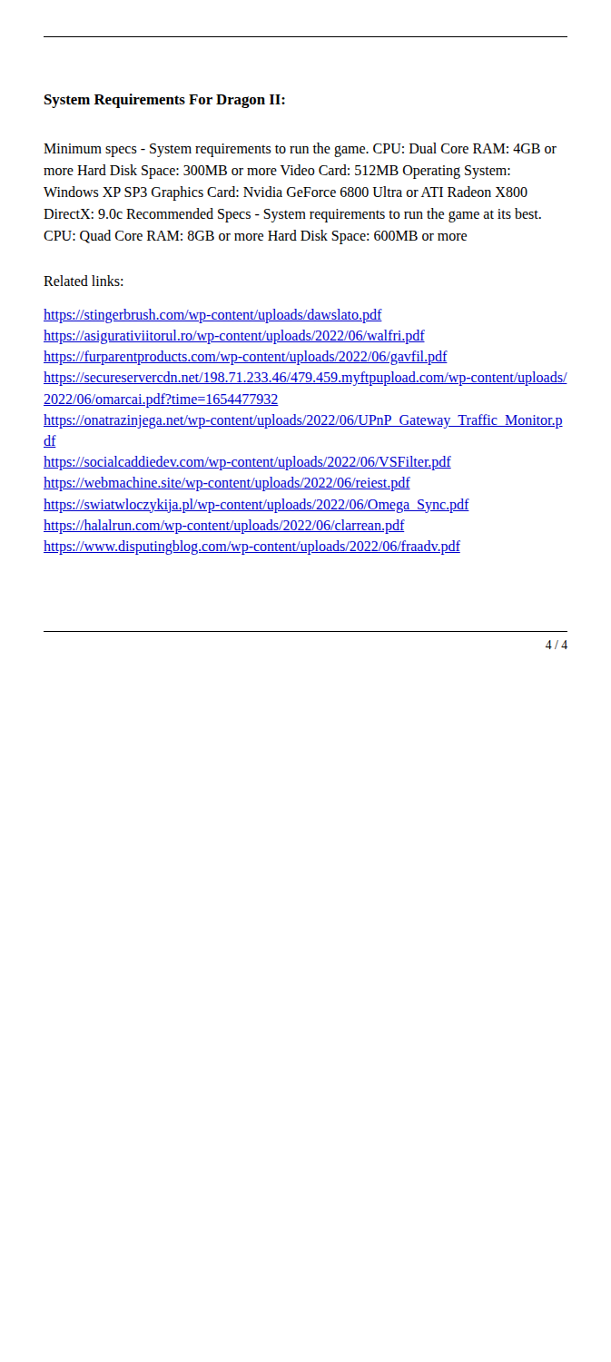System Requirements For Dragon II:
Minimum specs - System requirements to run the game. CPU: Dual Core RAM: 4GB or more Hard Disk Space: 300MB or more Video Card: 512MB Operating System: Windows XP SP3 Graphics Card: Nvidia GeForce 6800 Ultra or ATI Radeon X800 DirectX: 9.0c Recommended Specs - System requirements to run the game at its best. CPU: Quad Core RAM: 8GB or more Hard Disk Space: 600MB or more
Related links:
https://stingerbrush.com/wp-content/uploads/dawslato.pdf
https://asigurativiitorul.ro/wp-content/uploads/2022/06/walfri.pdf
https://furparentproducts.com/wp-content/uploads/2022/06/gavfil.pdf
https://secureservercdn.net/198.71.233.46/479.459.myftpupload.com/wp-content/uploads/2022/06/omarcai.pdf?time=1654477932
https://onatrazinjega.net/wp-content/uploads/2022/06/UPnP_Gateway_Traffic_Monitor.pdf
https://socialcaddiedev.com/wp-content/uploads/2022/06/VSFilter.pdf
https://webmachine.site/wp-content/uploads/2022/06/reiest.pdf
https://swiatwloczykija.pl/wp-content/uploads/2022/06/Omega_Sync.pdf
https://halalrun.com/wp-content/uploads/2022/06/clarrean.pdf
https://www.disputingblog.com/wp-content/uploads/2022/06/fraadv.pdf
4 / 4